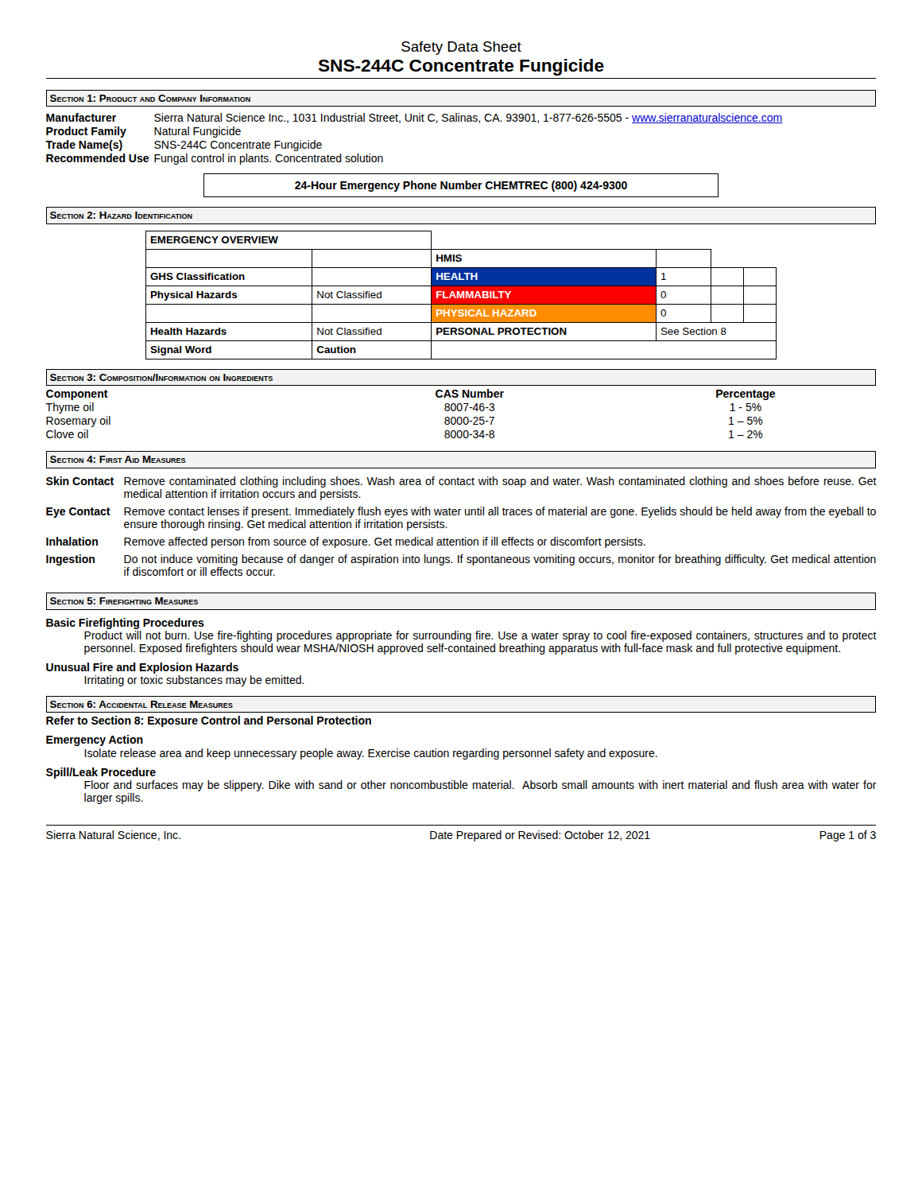Safety Data Sheet
SNS-244C Concentrate Fungicide
Section 1: Product and Company Information
| Manufacturer | Sierra Natural Science Inc., 1031 Industrial Street, Unit C, Salinas, CA. 93901, 1-877-626-5505 - www.sierranaturalscience.com |
| Product Family | Natural Fungicide |
| Trade Name(s) | SNS-244C Concentrate Fungicide |
| Recommended Use | Fungal control in plants. Concentrated solution |
24-Hour Emergency Phone Number CHEMTREC (800) 424-9300
Section 2: Hazard Identification
| EMERGENCY OVERVIEW | | | | |
| | | HMIS | | | |
| GHS Classification | | HEALTH | 1 | | |
| Physical Hazards | Not Classified | FLAMMABILTY | 0 | | |
| | | PHYSICAL HAZARD | 0 | | |
| Health Hazards | Not Classified | PERSONAL PROTECTION | See Section 8 |
| Signal Word | Caution | |
Section 3: Composition/Information on Ingredients
| Component | CAS Number | Percentage |
| --- | --- | --- |
| Thyme oil | 8007-46-3 | 1 - 5% |
| Rosemary oil | 8000-25-7 | 1 – 5% |
| Clove oil | 8000-34-8 | 1 – 2% |
Section 4: First Aid Measures
| Skin Contact | Remove contaminated clothing including shoes. Wash area of contact with soap and water. Wash contaminated clothing and shoes before reuse. Get medical attention if irritation occurs and persists. |
| Eye Contact | Remove contact lenses if present. Immediately flush eyes with water until all traces of material are gone. Eyelids should be held away from the eyeball to ensure thorough rinsing. Get medical attention if irritation persists. |
| Inhalation | Remove affected person from source of exposure. Get medical attention if ill effects or discomfort persists. |
| Ingestion | Do not induce vomiting because of danger of aspiration into lungs. If spontaneous vomiting occurs, monitor for breathing difficulty. Get medical attention if discomfort or ill effects occur. |
Section 5: Firefighting Measures
Basic Firefighting Procedures
Product will not burn. Use fire-fighting procedures appropriate for surrounding fire. Use a water spray to cool fire-exposed containers, structures and to protect personnel. Exposed firefighters should wear MSHA/NIOSH approved self-contained breathing apparatus with full-face mask and full protective equipment.
Unusual Fire and Explosion Hazards
Irritating or toxic substances may be emitted.
Section 6: Accidental Release Measures
Refer to Section 8: Exposure Control and Personal Protection
Emergency Action
Isolate release area and keep unnecessary people away. Exercise caution regarding personnel safety and exposure.
Spill/Leak Procedure
Floor and surfaces may be slippery. Dike with sand or other noncombustible material. Absorb small amounts with inert material and flush area with water for larger spills.
| Sierra Natural Science, Inc. | Date Prepared or Revised: October 12, 2021 | Page 1 of 3 |